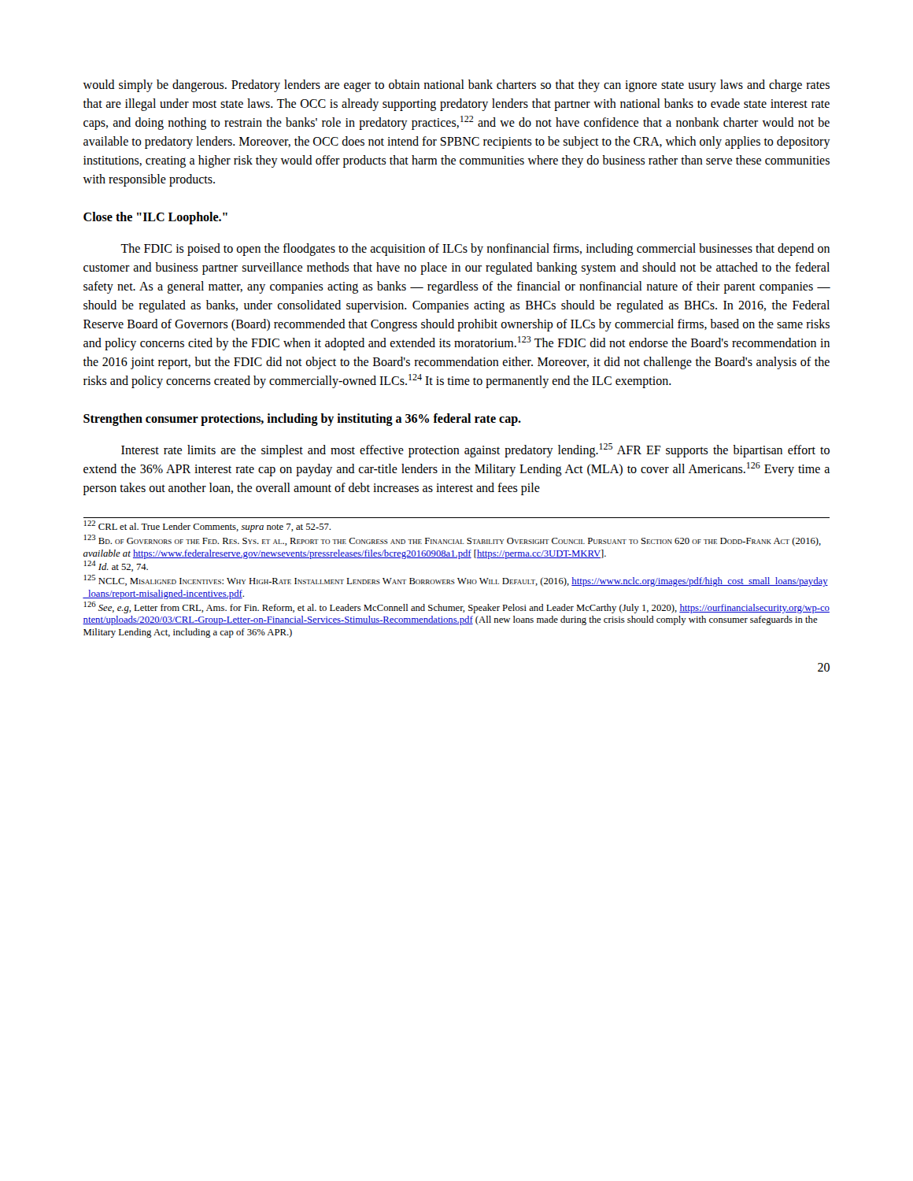would simply be dangerous. Predatory lenders are eager to obtain national bank charters so that they can ignore state usury laws and charge rates that are illegal under most state laws. The OCC is already supporting predatory lenders that partner with national banks to evade state interest rate caps, and doing nothing to restrain the banks' role in predatory practices,122 and we do not have confidence that a nonbank charter would not be available to predatory lenders. Moreover, the OCC does not intend for SPBNC recipients to be subject to the CRA, which only applies to depository institutions, creating a higher risk they would offer products that harm the communities where they do business rather than serve these communities with responsible products.
Close the "ILC Loophole."
The FDIC is poised to open the floodgates to the acquisition of ILCs by nonfinancial firms, including commercial businesses that depend on customer and business partner surveillance methods that have no place in our regulated banking system and should not be attached to the federal safety net. As a general matter, any companies acting as banks — regardless of the financial or nonfinancial nature of their parent companies — should be regulated as banks, under consolidated supervision. Companies acting as BHCs should be regulated as BHCs. In 2016, the Federal Reserve Board of Governors (Board) recommended that Congress should prohibit ownership of ILCs by commercial firms, based on the same risks and policy concerns cited by the FDIC when it adopted and extended its moratorium.123 The FDIC did not endorse the Board's recommendation in the 2016 joint report, but the FDIC did not object to the Board's recommendation either. Moreover, it did not challenge the Board's analysis of the risks and policy concerns created by commercially-owned ILCs.124 It is time to permanently end the ILC exemption.
Strengthen consumer protections, including by instituting a 36% federal rate cap.
Interest rate limits are the simplest and most effective protection against predatory lending.125 AFR EF supports the bipartisan effort to extend the 36% APR interest rate cap on payday and car-title lenders in the Military Lending Act (MLA) to cover all Americans.126 Every time a person takes out another loan, the overall amount of debt increases as interest and fees pile
122 CRL et al. True Lender Comments, supra note 7, at 52-57.
123 Bd. of Governors of the Fed. Res. Sys. et al., Report to the Congress and the Financial Stability Oversight Council Pursuant to Section 620 of the Dodd-Frank Act (2016), available at https://www.federalreserve.gov/newsevents/pressreleases/files/bcreg20160908a1.pdf [https://perma.cc/3UDT-MKRV].
124 Id. at 52, 74.
125 NCLC, Misaligned Incentives: Why High-Rate Installment Lenders Want Borrowers Who Will Default, (2016), https://www.nclc.org/images/pdf/high_cost_small_loans/payday_loans/report-misaligned-incentives.pdf.
126 See, e.g, Letter from CRL, Ams. for Fin. Reform, et al. to Leaders McConnell and Schumer, Speaker Pelosi and Leader McCarthy (July 1, 2020), https://ourfinancialsecurity.org/wp-content/uploads/2020/03/CRL-Group-Letter-on-Financial-Services-Stimulus-Recommendations.pdf (All new loans made during the crisis should comply with consumer safeguards in the Military Lending Act, including a cap of 36% APR.)
20